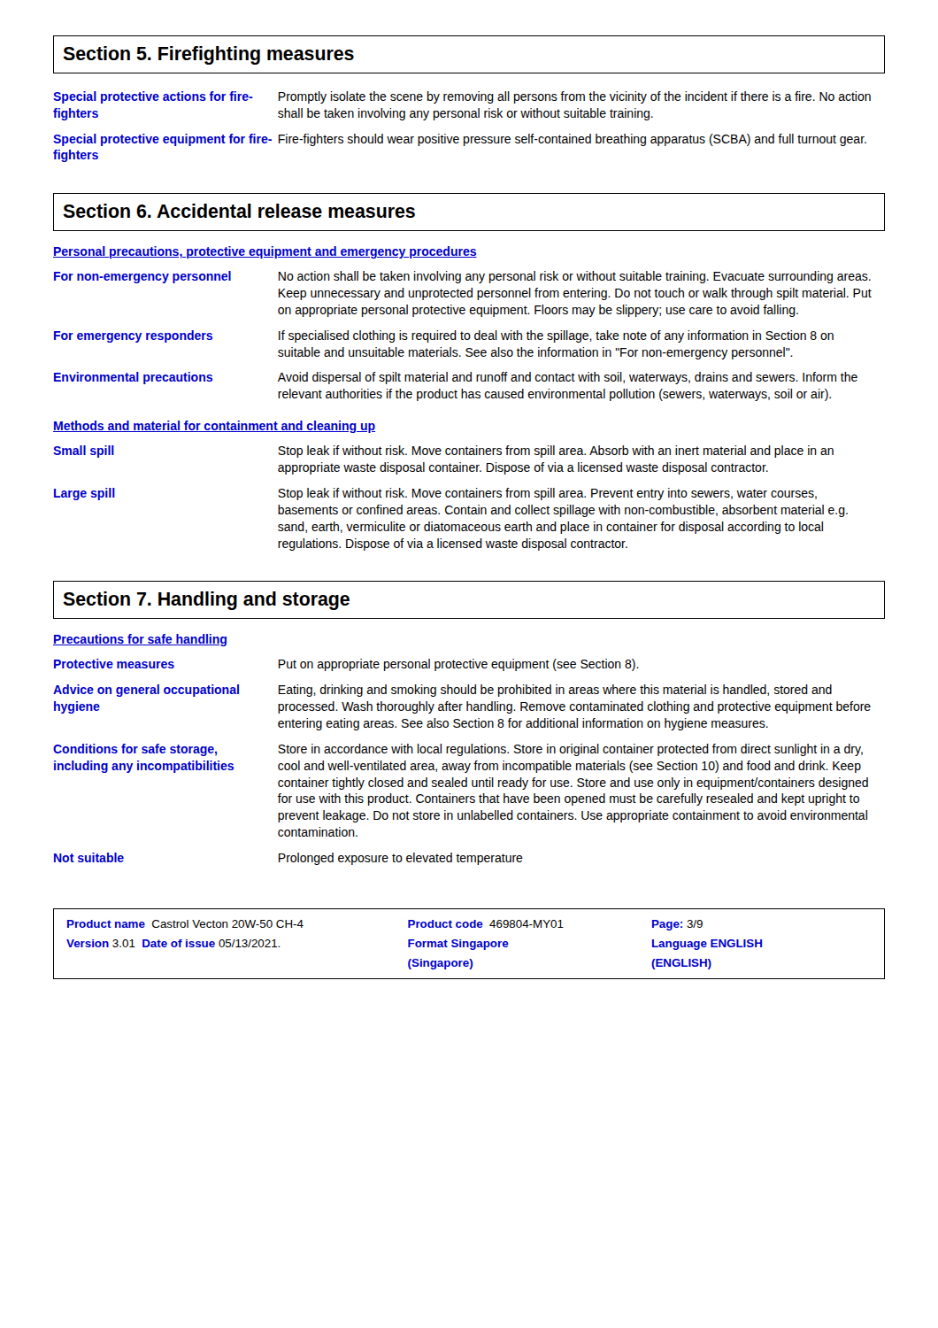Section 5. Firefighting measures
| Special protective actions for fire-fighters | Promptly isolate the scene by removing all persons from the vicinity of the incident if there is a fire. No action shall be taken involving any personal risk or without suitable training. |
| Special protective equipment for fire-fighters | Fire-fighters should wear positive pressure self-contained breathing apparatus (SCBA) and full turnout gear. |
Section 6. Accidental release measures
Personal precautions, protective equipment and emergency procedures
| For non-emergency personnel | No action shall be taken involving any personal risk or without suitable training. Evacuate surrounding areas. Keep unnecessary and unprotected personnel from entering. Do not touch or walk through spilt material. Put on appropriate personal protective equipment. Floors may be slippery; use care to avoid falling. |
| For emergency responders | If specialised clothing is required to deal with the spillage, take note of any information in Section 8 on suitable and unsuitable materials. See also the information in "For non-emergency personnel". |
| Environmental precautions | Avoid dispersal of spilt material and runoff and contact with soil, waterways, drains and sewers. Inform the relevant authorities if the product has caused environmental pollution (sewers, waterways, soil or air). |
Methods and material for containment and cleaning up
| Small spill | Stop leak if without risk. Move containers from spill area. Absorb with an inert material and place in an appropriate waste disposal container. Dispose of via a licensed waste disposal contractor. |
| Large spill | Stop leak if without risk. Move containers from spill area. Prevent entry into sewers, water courses, basements or confined areas. Contain and collect spillage with non-combustible, absorbent material e.g. sand, earth, vermiculite or diatomaceous earth and place in container for disposal according to local regulations. Dispose of via a licensed waste disposal contractor. |
Section 7. Handling and storage
Precautions for safe handling
| Protective measures | Put on appropriate personal protective equipment (see Section 8). |
| Advice on general occupational hygiene | Eating, drinking and smoking should be prohibited in areas where this material is handled, stored and processed. Wash thoroughly after handling. Remove contaminated clothing and protective equipment before entering eating areas. See also Section 8 for additional information on hygiene measures. |
| Conditions for safe storage, including any incompatibilities | Store in accordance with local regulations. Store in original container protected from direct sunlight in a dry, cool and well-ventilated area, away from incompatible materials (see Section 10) and food and drink. Keep container tightly closed and sealed until ready for use. Store and use only in equipment/containers designed for use with this product. Containers that have been opened must be carefully resealed and kept upright to prevent leakage. Do not store in unlabelled containers. Use appropriate containment to avoid environmental contamination. |
| Not suitable | Prolonged exposure to elevated temperature |
| Product name Castrol Vecton 20W-50 CH-4 | Product code 469804-MY01 | Page: 3/9 |
| Version 3.01 Date of issue 05/13/2021. | Format Singapore | Language ENGLISH |
| | (Singapore) | (ENGLISH) |